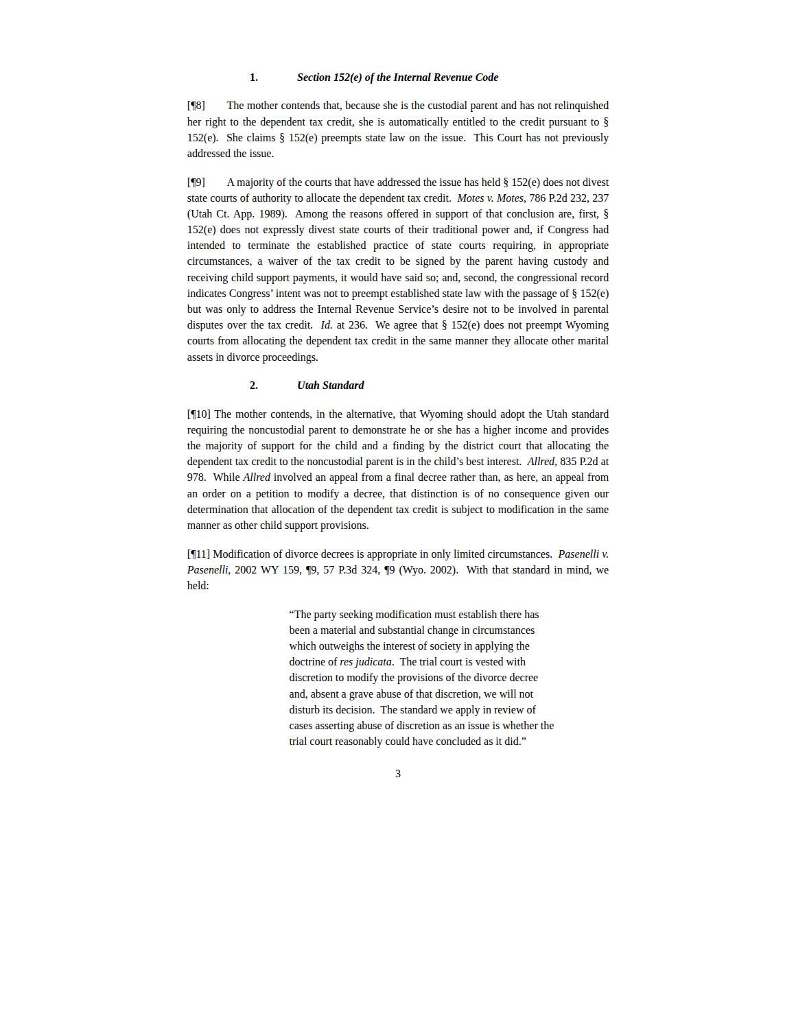1. Section 152(e) of the Internal Revenue Code
[¶8] The mother contends that, because she is the custodial parent and has not relinquished her right to the dependent tax credit, she is automatically entitled to the credit pursuant to § 152(e). She claims § 152(e) preempts state law on the issue. This Court has not previously addressed the issue.
[¶9] A majority of the courts that have addressed the issue has held § 152(e) does not divest state courts of authority to allocate the dependent tax credit. Motes v. Motes, 786 P.2d 232, 237 (Utah Ct. App. 1989). Among the reasons offered in support of that conclusion are, first, § 152(e) does not expressly divest state courts of their traditional power and, if Congress had intended to terminate the established practice of state courts requiring, in appropriate circumstances, a waiver of the tax credit to be signed by the parent having custody and receiving child support payments, it would have said so; and, second, the congressional record indicates Congress’ intent was not to preempt established state law with the passage of § 152(e) but was only to address the Internal Revenue Service’s desire not to be involved in parental disputes over the tax credit. Id. at 236. We agree that § 152(e) does not preempt Wyoming courts from allocating the dependent tax credit in the same manner they allocate other marital assets in divorce proceedings.
2. Utah Standard
[¶10] The mother contends, in the alternative, that Wyoming should adopt the Utah standard requiring the noncustodial parent to demonstrate he or she has a higher income and provides the majority of support for the child and a finding by the district court that allocating the dependent tax credit to the noncustodial parent is in the child’s best interest. Allred, 835 P.2d at 978. While Allred involved an appeal from a final decree rather than, as here, an appeal from an order on a petition to modify a decree, that distinction is of no consequence given our determination that allocation of the dependent tax credit is subject to modification in the same manner as other child support provisions.
[¶11] Modification of divorce decrees is appropriate in only limited circumstances. Pasenelli v. Pasenelli, 2002 WY 159, ¶9, 57 P.3d 324, ¶9 (Wyo. 2002). With that standard in mind, we held:
“The party seeking modification must establish there has been a material and substantial change in circumstances which outweighs the interest of society in applying the doctrine of res judicata. The trial court is vested with discretion to modify the provisions of the divorce decree and, absent a grave abuse of that discretion, we will not disturb its decision. The standard we apply in review of cases asserting abuse of discretion as an issue is whether the trial court reasonably could have concluded as it did.”
3